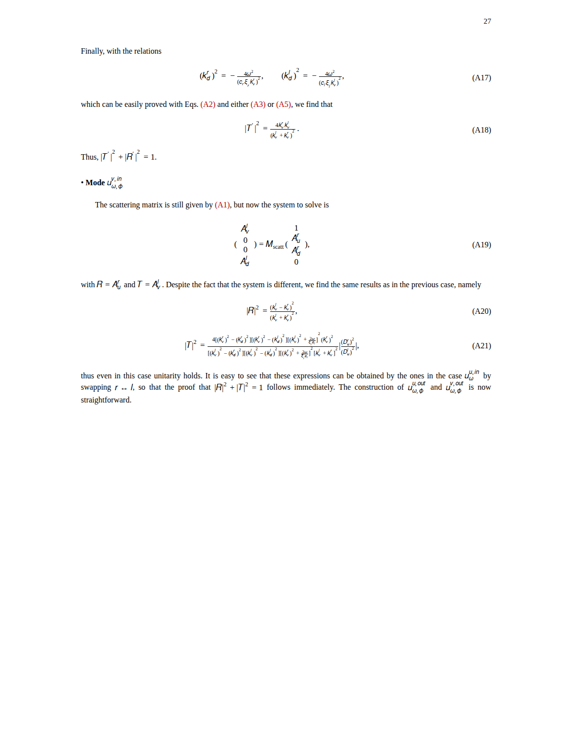27
Finally, with the relations
(kdr)2 = − 4ω2 (crξrkvr)2 , (kdl)2 = − 4ω2 (clξlkvl)2 ,
(A17)
which can be easily proved with Eqs. (A2) and either (A3) or (A5), we find that
|T′|2 = 4kvrkvl (kvl+kvr)2 .
(A18)
Thus, |T′|2+|R′|2=1.
• Mode uω,ϕv,in
The scattering matrix is still given by (A1), but now the system to solve is
( Avl 0 0 Adl ) = Mscatt ( 1 Aur Adr 0 ) ,
(A19)
with R=Aur and T=Avl. Despite the fact that the system is different, we find the same results as in the previous case, namely
|R|2 = (kvl−kvr)2 (kvl+kvr)2 ,
(A20)
|T|2 = 4 [(kvr)2−(kdr)2] [(kvr)2−(kdl)2] [(kvl)2+2ωξlcl]2 (kvr)2 [(kvl)2−(kdr)2] [(kvl)2−(kdl)2] [(kvr)2+2ωξrcr]2 [kvl+kvr]2 | (Dur)2 (Dul)2 | ,
(A21)
thus even in this case unitarity holds. It is easy to see that these expressions can be obtained by the ones in the case uωu,in by swapping r↔l, so that the proof that |R|2+|T|2=1 follows immediately. The construction of uω,ϕu,out and uω,ϕv,out is now straightforward.